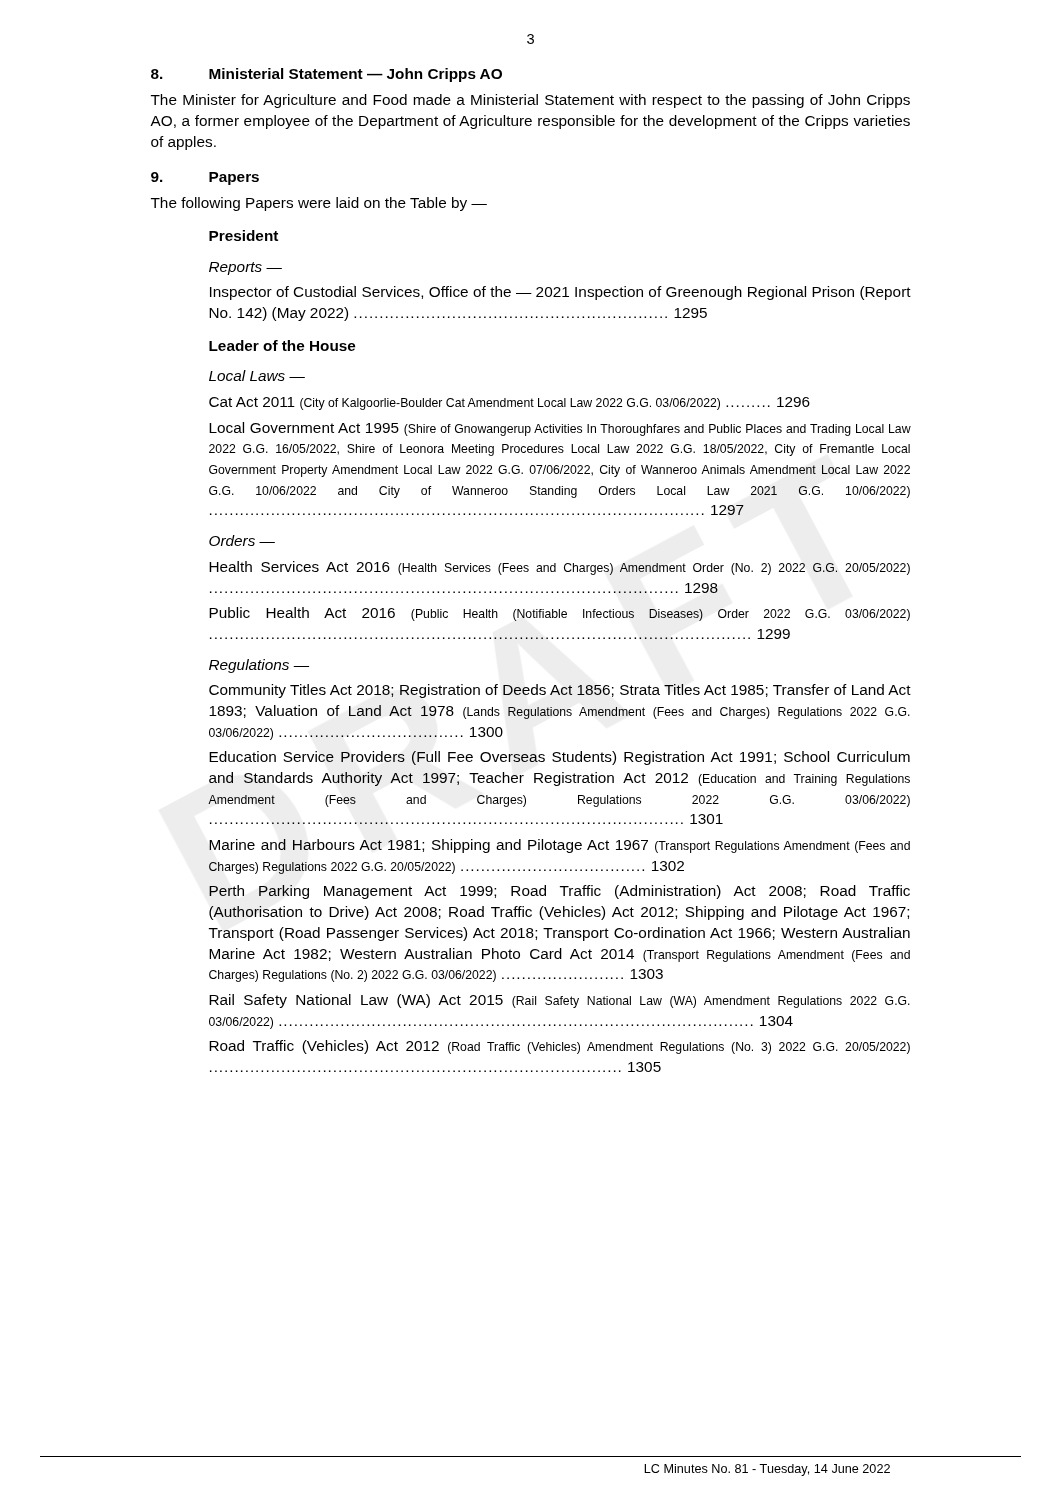DRAFT
3
8.
Ministerial Statement — John Cripps AO
The Minister for Agriculture and Food made a Ministerial Statement with respect to the passing of John Cripps AO, a former employee of the Department of Agriculture responsible for the development of the Cripps varieties of apples.
9.
Papers
The following Papers were laid on the Table by —
President
Reports —
Inspector of Custodial Services, Office of the — 2021 Inspection of Greenough Regional Prison (Report No. 142) (May 2022) ............................................................. 1295
Leader of the House
Local Laws —
Cat Act 2011 (City of Kalgoorlie-Boulder Cat Amendment Local Law 2022 G.G. 03/06/2022) ......... 1296
Local Government Act 1995 (Shire of Gnowangerup Activities In Thoroughfares and Public Places and Trading Local Law 2022 G.G. 16/05/2022, Shire of Leonora Meeting Procedures Local Law 2022 G.G. 18/05/2022, City of Fremantle Local Government Property Amendment Local Law 2022 G.G. 07/06/2022, City of Wanneroo Animals Amendment Local Law 2022 G.G. 10/06/2022 and City of Wanneroo Standing Orders Local Law 2021 G.G. 10/06/2022) ................................................................................................ 1297
Orders —
Health Services Act 2016 (Health Services (Fees and Charges) Amendment Order (No. 2) 2022 G.G. 20/05/2022) ........................................................................................... 1298
Public Health Act 2016 (Public Health (Notifiable Infectious Diseases) Order 2022 G.G. 03/06/2022) ......................................................................................................... 1299
Regulations —
Community Titles Act 2018; Registration of Deeds Act 1856; Strata Titles Act 1985; Transfer of Land Act 1893; Valuation of Land Act 1978 (Lands Regulations Amendment (Fees and Charges) Regulations 2022 G.G. 03/06/2022) .................................... 1300
Education Service Providers (Full Fee Overseas Students) Registration Act 1991; School Curriculum and Standards Authority Act 1997; Teacher Registration Act 2012 (Education and Training Regulations Amendment (Fees and Charges) Regulations 2022 G.G. 03/06/2022) ............................................................................................ 1301
Marine and Harbours Act 1981; Shipping and Pilotage Act 1967 (Transport Regulations Amendment (Fees and Charges) Regulations 2022 G.G. 20/05/2022) .................................... 1302
Perth Parking Management Act 1999; Road Traffic (Administration) Act 2008; Road Traffic (Authorisation to Drive) Act 2008; Road Traffic (Vehicles) Act 2012; Shipping and Pilotage Act 1967; Transport (Road Passenger Services) Act 2018; Transport Co-ordination Act 1966; Western Australian Marine Act 1982; Western Australian Photo Card Act 2014 (Transport Regulations Amendment (Fees and Charges) Regulations (No. 2) 2022 G.G. 03/06/2022) ........................ 1303
Rail Safety National Law (WA) Act 2015 (Rail Safety National Law (WA) Amendment Regulations 2022 G.G. 03/06/2022) ............................................................................................ 1304
Road Traffic (Vehicles) Act 2012 (Road Traffic (Vehicles) Amendment Regulations (No. 3) 2022 G.G. 20/05/2022) ................................................................................ 1305
LC Minutes No. 81 - Tuesday, 14 June 2022